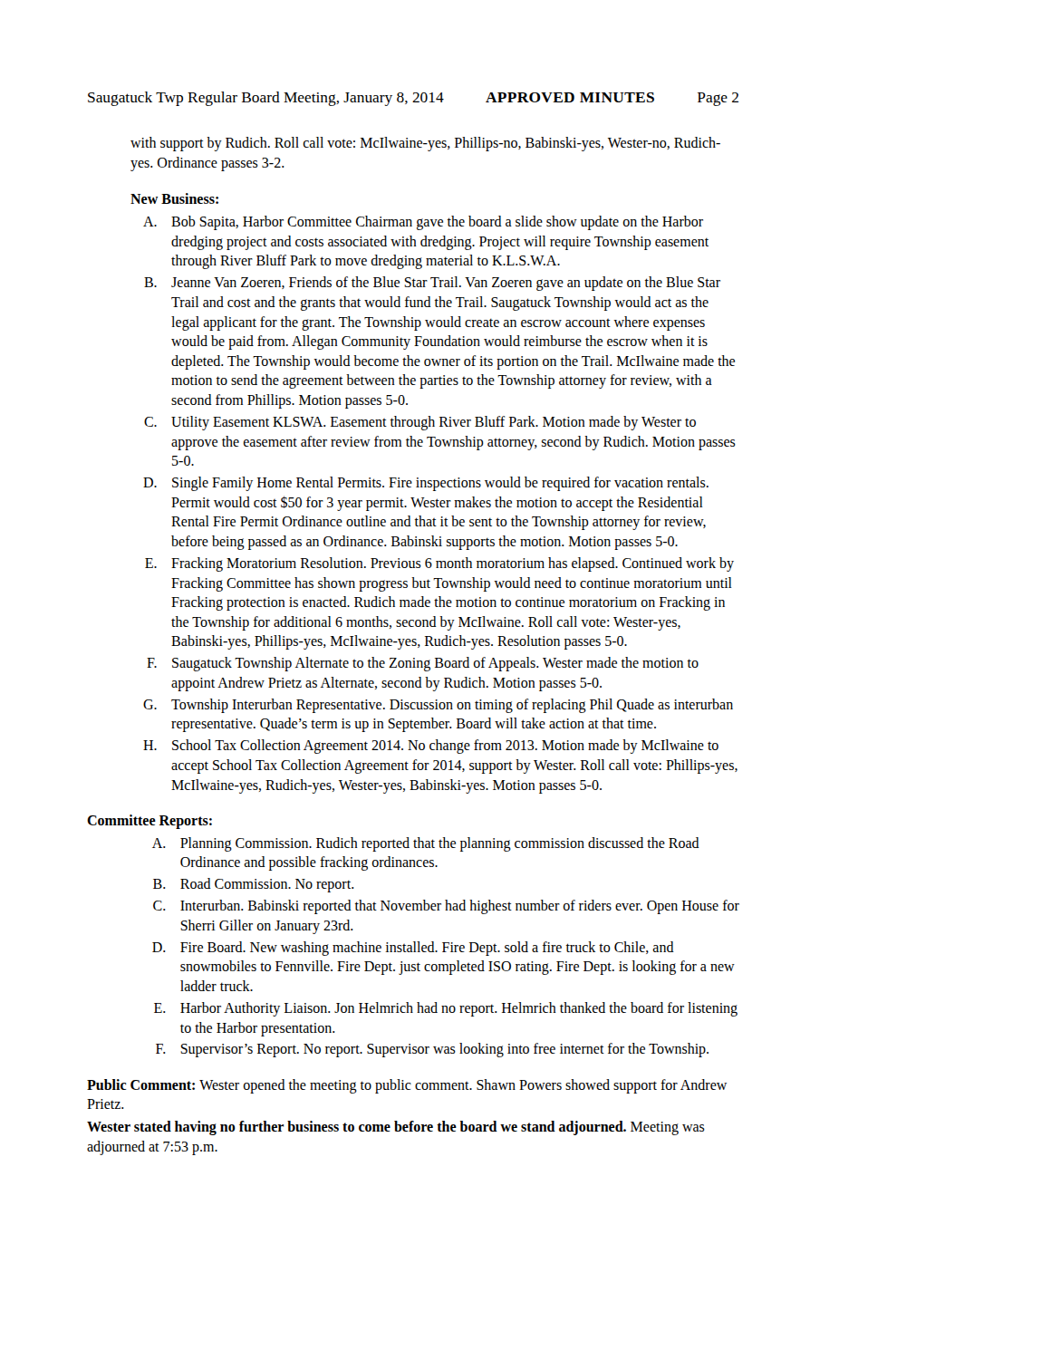Saugatuck Twp Regular Board Meeting, January 8, 2014 APPROVED MINUTES Page 2
with support by Rudich. Roll call vote: McIlwaine-yes, Phillips-no, Babinski-yes, Wester-no, Rudich-yes. Ordinance passes 3-2.
New Business:
Bob Sapita, Harbor Committee Chairman gave the board a slide show update on the Harbor dredging project and costs associated with dredging. Project will require Township easement through River Bluff Park to move dredging material to K.L.S.W.A.
Jeanne Van Zoeren, Friends of the Blue Star Trail. Van Zoeren gave an update on the Blue Star Trail and cost and the grants that would fund the Trail. Saugatuck Township would act as the legal applicant for the grant. The Township would create an escrow account where expenses would be paid from. Allegan Community Foundation would reimburse the escrow when it is depleted. The Township would become the owner of its portion on the Trail. McIlwaine made the motion to send the agreement between the parties to the Township attorney for review, with a second from Phillips. Motion passes 5-0.
Utility Easement KLSWA. Easement through River Bluff Park. Motion made by Wester to approve the easement after review from the Township attorney, second by Rudich. Motion passes 5-0.
Single Family Home Rental Permits. Fire inspections would be required for vacation rentals. Permit would cost $50 for 3 year permit. Wester makes the motion to accept the Residential Rental Fire Permit Ordinance outline and that it be sent to the Township attorney for review, before being passed as an Ordinance. Babinski supports the motion. Motion passes 5-0.
Fracking Moratorium Resolution. Previous 6 month moratorium has elapsed. Continued work by Fracking Committee has shown progress but Township would need to continue moratorium until Fracking protection is enacted. Rudich made the motion to continue moratorium on Fracking in the Township for additional 6 months, second by McIlwaine. Roll call vote: Wester-yes, Babinski-yes, Phillips-yes, McIlwaine-yes, Rudich-yes. Resolution passes 5-0.
Saugatuck Township Alternate to the Zoning Board of Appeals. Wester made the motion to appoint Andrew Prietz as Alternate, second by Rudich. Motion passes 5-0.
Township Interurban Representative. Discussion on timing of replacing Phil Quade as interurban representative. Quade’s term is up in September. Board will take action at that time.
School Tax Collection Agreement 2014. No change from 2013. Motion made by McIlwaine to accept School Tax Collection Agreement for 2014, support by Wester. Roll call vote: Phillips-yes, McIlwaine-yes, Rudich-yes, Wester-yes, Babinski-yes. Motion passes 5-0.
Committee Reports:
Planning Commission. Rudich reported that the planning commission discussed the Road Ordinance and possible fracking ordinances.
Road Commission. No report.
Interurban. Babinski reported that November had highest number of riders ever. Open House for Sherri Giller on January 23rd.
Fire Board. New washing machine installed. Fire Dept. sold a fire truck to Chile, and snowmobiles to Fennville. Fire Dept. just completed ISO rating. Fire Dept. is looking for a new ladder truck.
Harbor Authority Liaison. Jon Helmrich had no report. Helmrich thanked the board for listening to the Harbor presentation.
Supervisor’s Report. No report. Supervisor was looking into free internet for the Township.
Public Comment: Wester opened the meeting to public comment. Shawn Powers showed support for Andrew Prietz.
Wester stated having no further business to come before the board we stand adjourned. Meeting was adjourned at 7:53 p.m.